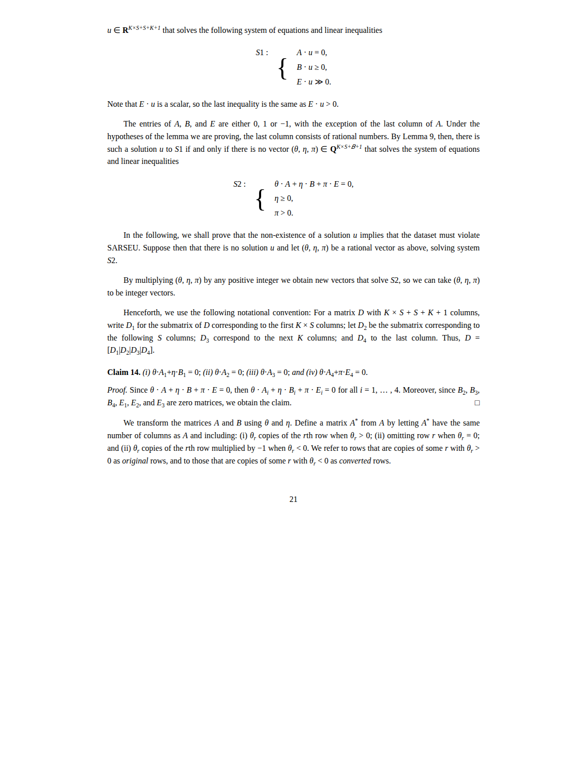u ∈ RK×S+S+K+1 that solves the following system of equations and linear inequalities
| S 1 : | { | A · u = 0, |
| | B · u ≥ 0, |
| | E · u ≫ 0. |
Note that E · u is a scalar, so the last inequality is the same as E · u > 0.
The entries of A, B, and E are either 0, 1 or −1, with the exception of the last column of A. Under the hypotheses of the lemma we are proving, the last column consists of rational numbers. By Lemma 9, then, there is such a solution u to S1 if and only if there is no vector (θ, η, π) ∈ QK×S+𝐵+1 that solves the system of equations and linear inequalities
| S 2 : | { | θ · A + η · B + π · E = 0, |
| | η ≥ 0, |
| | π > 0. |
In the following, we shall prove that the non-existence of a solution u implies that the dataset must violate SARSEU. Suppose then that there is no solution u and let (θ, η, π) be a rational vector as above, solving system S2.
By multiplying (θ, η, π) by any positive integer we obtain new vectors that solve S2, so we can take (θ, η, π) to be integer vectors.
Henceforth, we use the following notational convention: For a matrix D with K × S + S + K + 1 columns, write D1 for the submatrix of D corresponding to the first K × S columns; let D2 be the submatrix corresponding to the following S columns; D3 correspond to the next K columns; and D4 to the last column. Thus, D = [D1|D2|D3|D4].
Claim 14. (i) θ·A1+η·B1 = 0; (ii) θ·A2 = 0; (iii) θ·A3 = 0; and (iv) θ·A4+π·E4 = 0.
Proof. Since θ · A + η · B + π · E = 0, then θ · Ai + η · Bi + π · Ei = 0 for all i = 1, … , 4. Moreover, since B2, B3, B4, E1, E2, and E3 are zero matrices, we obtain the claim. □
We transform the matrices A and B using θ and η. Define a matrix A* from A by letting A* have the same number of columns as A and including: (i) θr copies of the rth row when θr > 0; (ii) omitting row r when θr = 0; and (ii) θr copies of the rth row multiplied by −1 when θr < 0. We refer to rows that are copies of some r with θr > 0 as original rows, and to those that are copies of some r with θr < 0 as converted rows.
21